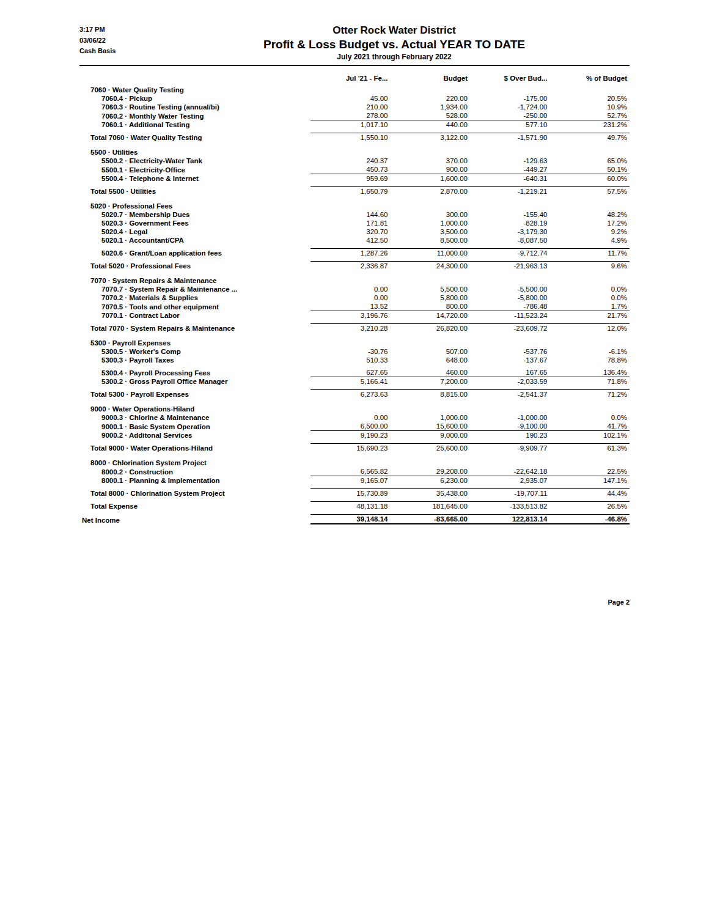3:17 PM
03/06/22
Cash Basis
Otter Rock Water District
Profit & Loss Budget vs. Actual YEAR TO DATE
July 2021 through February 2022
| | Jul '21 - Fe... | Budget | $ Over Bud... | % of Budget |
| --- | --- | --- | --- | --- |
| 7060 · Water Quality Testing | | | | |
| 7060.4 · Pickup | 45.00 | 220.00 | -175.00 | 20.5% |
| 7060.3 · Routine Testing (annual/bi) | 210.00 | 1,934.00 | -1,724.00 | 10.9% |
| 7060.2 · Monthly Water Testing | 278.00 | 528.00 | -250.00 | 52.7% |
| 7060.1 · Additional Testing | 1,017.10 | 440.00 | 577.10 | 231.2% |
| Total 7060 · Water Quality Testing | 1,550.10 | 3,122.00 | -1,571.90 | 49.7% |
| 5500 · Utilities | | | | |
| 5500.2 · Electricity-Water Tank | 240.37 | 370.00 | -129.63 | 65.0% |
| 5500.1 · Electricity-Office | 450.73 | 900.00 | -449.27 | 50.1% |
| 5500.4 · Telephone & Internet | 959.69 | 1,600.00 | -640.31 | 60.0% |
| Total 5500 · Utilities | 1,650.79 | 2,870.00 | -1,219.21 | 57.5% |
| 5020 · Professional Fees | | | | |
| 5020.7 · Membership Dues | 144.60 | 300.00 | -155.40 | 48.2% |
| 5020.3 · Government Fees | 171.81 | 1,000.00 | -828.19 | 17.2% |
| 5020.4 · Legal | 320.70 | 3,500.00 | -3,179.30 | 9.2% |
| 5020.1 · Accountant/CPA | 412.50 | 8,500.00 | -8,087.50 | 4.9% |
| 5020.6 · Grant/Loan application fees | 1,287.26 | 11,000.00 | -9,712.74 | 11.7% |
| Total 5020 · Professional Fees | 2,336.87 | 24,300.00 | -21,963.13 | 9.6% |
| 7070 · System Repairs & Maintenance | | | | |
| 7070.7 · System Repair & Maintenance ... | 0.00 | 5,500.00 | -5,500.00 | 0.0% |
| 7070.2 · Materials & Supplies | 0.00 | 5,800.00 | -5,800.00 | 0.0% |
| 7070.5 · Tools and other equipment | 13.52 | 800.00 | -786.48 | 1.7% |
| 7070.1 · Contract Labor | 3,196.76 | 14,720.00 | -11,523.24 | 21.7% |
| Total 7070 · System Repairs & Maintenance | 3,210.28 | 26,820.00 | -23,609.72 | 12.0% |
| 5300 · Payroll Expenses | | | | |
| 5300.5 · Worker's Comp | -30.76 | 507.00 | -537.76 | -6.1% |
| 5300.3 · Payroll Taxes | 510.33 | 648.00 | -137.67 | 78.8% |
| 5300.4 · Payroll Processing Fees | 627.65 | 460.00 | 167.65 | 136.4% |
| 5300.2 · Gross Payroll Office Manager | 5,166.41 | 7,200.00 | -2,033.59 | 71.8% |
| Total 5300 · Payroll Expenses | 6,273.63 | 8,815.00 | -2,541.37 | 71.2% |
| 9000 · Water Operations-Hiland | | | | |
| 9000.3 · Chlorine & Maintenance | 0.00 | 1,000.00 | -1,000.00 | 0.0% |
| 9000.1 · Basic System Operation | 6,500.00 | 15,600.00 | -9,100.00 | 41.7% |
| 9000.2 · Additonal Services | 9,190.23 | 9,000.00 | 190.23 | 102.1% |
| Total 9000 · Water Operations-Hiland | 15,690.23 | 25,600.00 | -9,909.77 | 61.3% |
| 8000 · Chlorination System Project | | | | |
| 8000.2 · Construction | 6,565.82 | 29,208.00 | -22,642.18 | 22.5% |
| 8000.1 · Planning & Implementation | 9,165.07 | 6,230.00 | 2,935.07 | 147.1% |
| Total 8000 · Chlorination System Project | 15,730.89 | 35,438.00 | -19,707.11 | 44.4% |
| Total Expense | 48,131.18 | 181,645.00 | -133,513.82 | 26.5% |
| Net Income | 39,148.14 | -83,665.00 | 122,813.14 | -46.8% |
Page 2